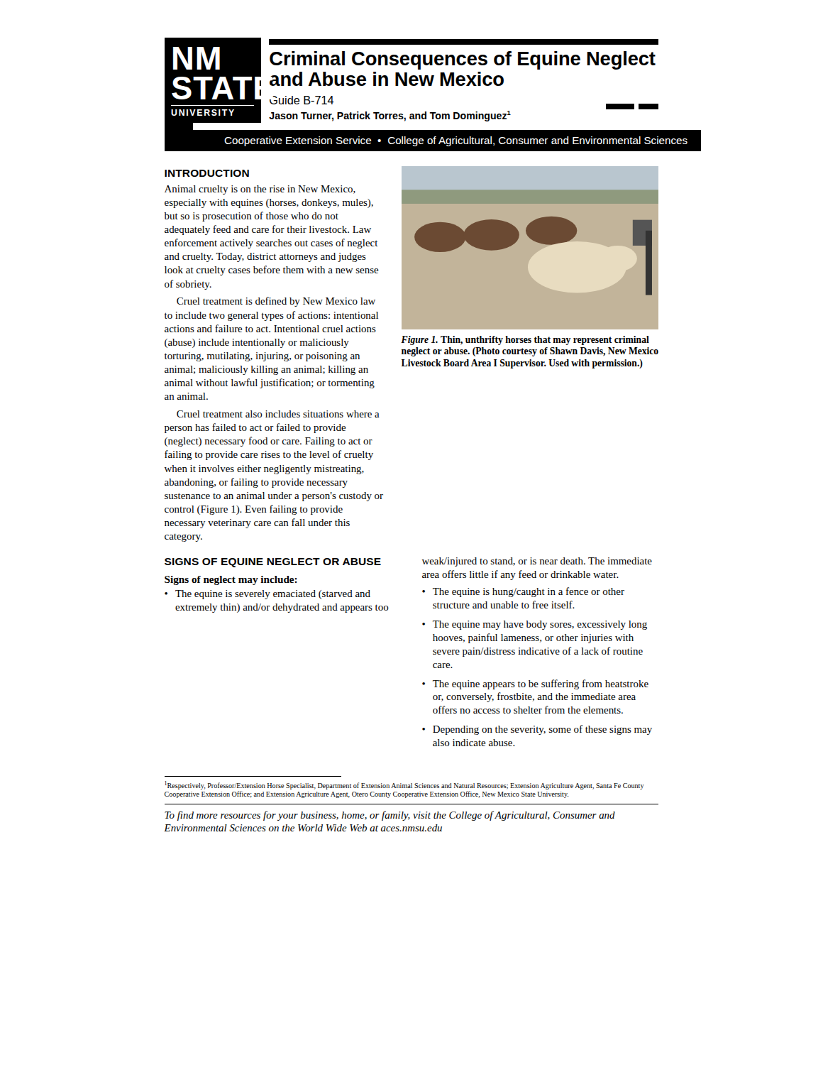NM STATE UNIVERSITY
Criminal Consequences of Equine Neglect
and Abuse in New Mexico
Guide B-714
Jason Turner, Patrick Torres, and Tom Dominguez1
Cooperative Extension Service • College of Agricultural, Consumer and Environmental Sciences
Introduction
Animal cruelty is on the rise in New Mexico, especially with equines (horses, donkeys, mules), but so is prosecution of those who do not adequately feed and care for their livestock. Law enforcement actively searches out cases of neglect and cruelty. Today, district attorneys and judges look at cruelty cases before them with a new sense of sobriety.
Cruel treatment is defined by New Mexico law to include two general types of actions: intentional actions and failure to act. Intentional cruel actions (abuse) include intentionally or maliciously torturing, mutilating, injuring, or poisoning an animal; maliciously killing an animal; killing an animal without lawful justification; or tormenting an animal.
Cruel treatment also includes situations where a person has failed to act or failed to provide (neglect) necessary food or care. Failing to act or failing to provide care rises to the level of cruelty when it involves either negligently mistreating, abandoning, or failing to provide necessary sustenance to an animal under a person's custody or control (Figure 1). Even failing to provide necessary veterinary care can fall under this category.
Figure 1. Thin, unthrifty horses that may represent criminal neglect or abuse. (Photo courtesy of Shawn Davis, New Mexico Livestock Board Area I Supervisor. Used with permission.)
Signs of Equine Neglect or Abuse
Signs of neglect may include:
The equine is severely emaciated (starved and extremely thin) and/or dehydrated and appears too
weak/injured to stand, or is near death. The immediate area offers little if any feed or drinkable water.
The equine is hung/caught in a fence or other structure and unable to free itself.
The equine may have body sores, excessively long hooves, painful lameness, or other injuries with severe pain/distress indicative of a lack of routine care.
The equine appears to be suffering from heatstroke or, conversely, frostbite, and the immediate area offers no access to shelter from the elements.
Depending on the severity, some of these signs may also indicate abuse.
1Respectively, Professor/Extension Horse Specialist, Department of Extension Animal Sciences and Natural Resources; Extension Agriculture Agent, Santa Fe County Cooperative Extension Office; and Extension Agriculture Agent, Otero County Cooperative Extension Office, New Mexico State University.
To find more resources for your business, home, or family, visit the College of Agricultural, Consumer and Environmental Sciences on the World Wide Web at aces.nmsu.edu